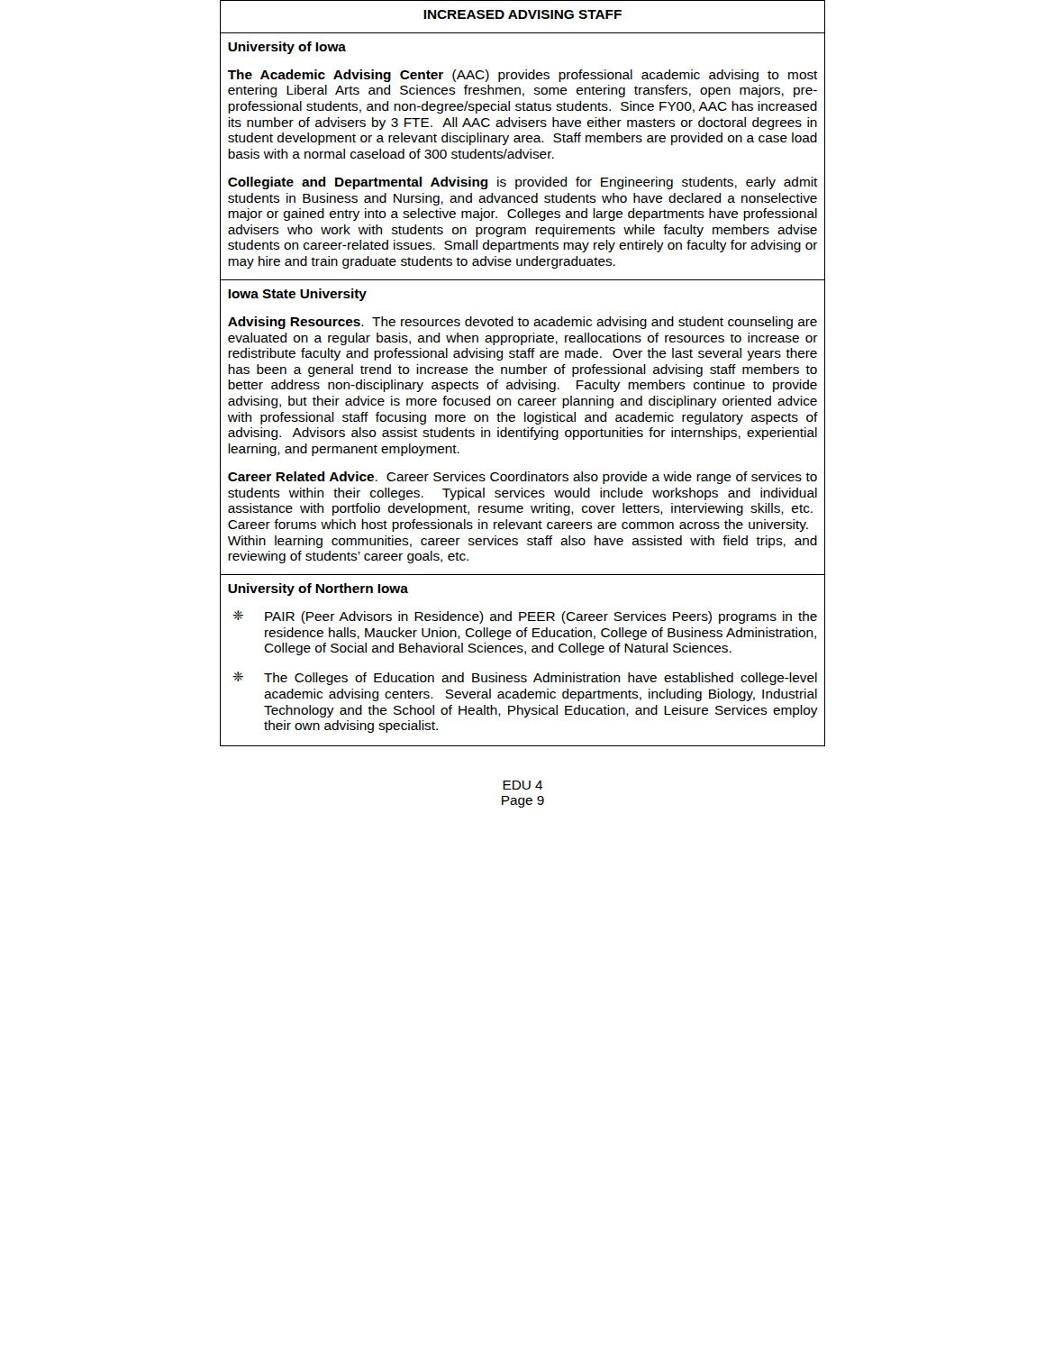| INCREASED ADVISING STAFF |
| University of Iowa The Academic Advising Center (AAC) provides professional academic advising to most entering Liberal Arts and Sciences freshmen, some entering transfers, open majors, pre-professional students, and non-degree/special status students. Since FY00, AAC has increased its number of advisers by 3 FTE. All AAC advisers have either masters or doctoral degrees in student development or a relevant disciplinary area. Staff members are provided on a case load basis with a normal caseload of 300 students/adviser. Collegiate and Departmental Advising is provided for Engineering students, early admit students in Business and Nursing, and advanced students who have declared a nonselective major or gained entry into a selective major. Colleges and large departments have professional advisers who work with students on program requirements while faculty members advise students on career-related issues. Small departments may rely entirely on faculty for advising or may hire and train graduate students to advise undergraduates. |
| Iowa State University Advising Resources . The resources devoted to academic advising and student counseling are evaluated on a regular basis, and when appropriate, reallocations of resources to increase or redistribute faculty and professional advising staff are made. Over the last several years there has been a general trend to increase the number of professional advising staff members to better address non-disciplinary aspects of advising. Faculty members continue to provide advising, but their advice is more focused on career planning and disciplinary oriented advice with professional staff focusing more on the logistical and academic regulatory aspects of advising. Advisors also assist students in identifying opportunities for internships, experiential learning, and permanent employment. Career Related Advice . Career Services Coordinators also provide a wide range of services to students within their colleges. Typical services would include workshops and individual assistance with portfolio development, resume writing, cover letters, interviewing skills, etc. Career forums which host professionals in relevant careers are common across the university. Within learning communities, career services staff also have assisted with field trips, and reviewing of students’ career goals, etc. |
| University of Northern Iowa PAIR (Peer Advisors in Residence) and PEER (Career Services Peers) programs in the residence halls, Maucker Union, College of Education, College of Business Administration, College of Social and Behavioral Sciences, and College of Natural Sciences. The Colleges of Education and Business Administration have established college-level academic advising centers. Several academic departments, including Biology, Industrial Technology and the School of Health, Physical Education, and Leisure Services employ their own advising specialist. |
EDU 4
Page 9